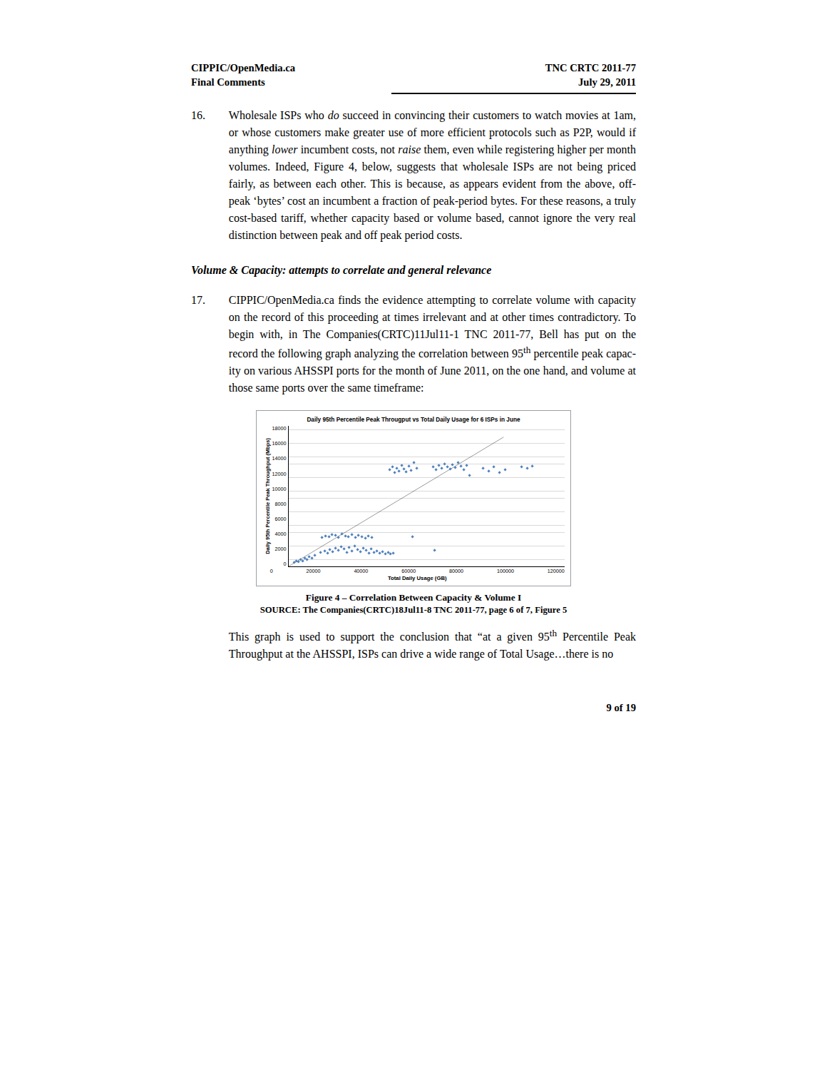| CIPPIC/OpenMedia.ca | TNC CRTC 2011-77 |
| Final Comments | July 29, 2011 |
16. Wholesale ISPs who do succeed in convincing their customers to watch movies at 1am, or whose customers make greater use of more efficient protocols such as P2P, would if anything lower incumbent costs, not raise them, even while registering higher per month volumes. Indeed, Figure 4, below, suggests that wholesale ISPs are not being priced fairly, as between each other. This is because, as appears evident from the above, off-peak ‘bytes’ cost an incumbent a fraction of peak-period bytes. For these reasons, a truly cost-based tariff, whether capacity based or volume based, cannot ignore the very real distinction between peak and off peak period costs.
Volume & Capacity: attempts to correlate and general relevance
17. CIPPIC/OpenMedia.ca finds the evidence attempting to correlate volume with capacity on the record of this proceeding at times irrelevant and at other times contradictory. To begin with, in The Companies(CRTC)11Jul11-1 TNC 2011-77, Bell has put on the record the following graph analyzing the correlation between 95th percentile peak capacity on various AHSSPI ports for the month of June 2011, on the one hand, and volume at those same ports over the same timeframe:
Daily 95th Percentile Peak Througput vs Total Daily Usage for 6 ISPs in June
Daily 95th Percentile Peak Throughput (Mbps)
18000 16000 14000 12000 10000 8000 6000 4000 2000 0
0 20000 40000 60000 80000 100000 120000
Total Daily Usage (GB)
Figure 4 – Correlation Between Capacity & Volume I SOURCE: The Companies(CRTC)18Jul11-8 TNC 2011-77, page 6 of 7, Figure 5
This graph is used to support the conclusion that “at a given 95th Percentile Peak Throughput at the AHSSPI, ISPs can drive a wide range of Total Usage…there is no
9 of 19